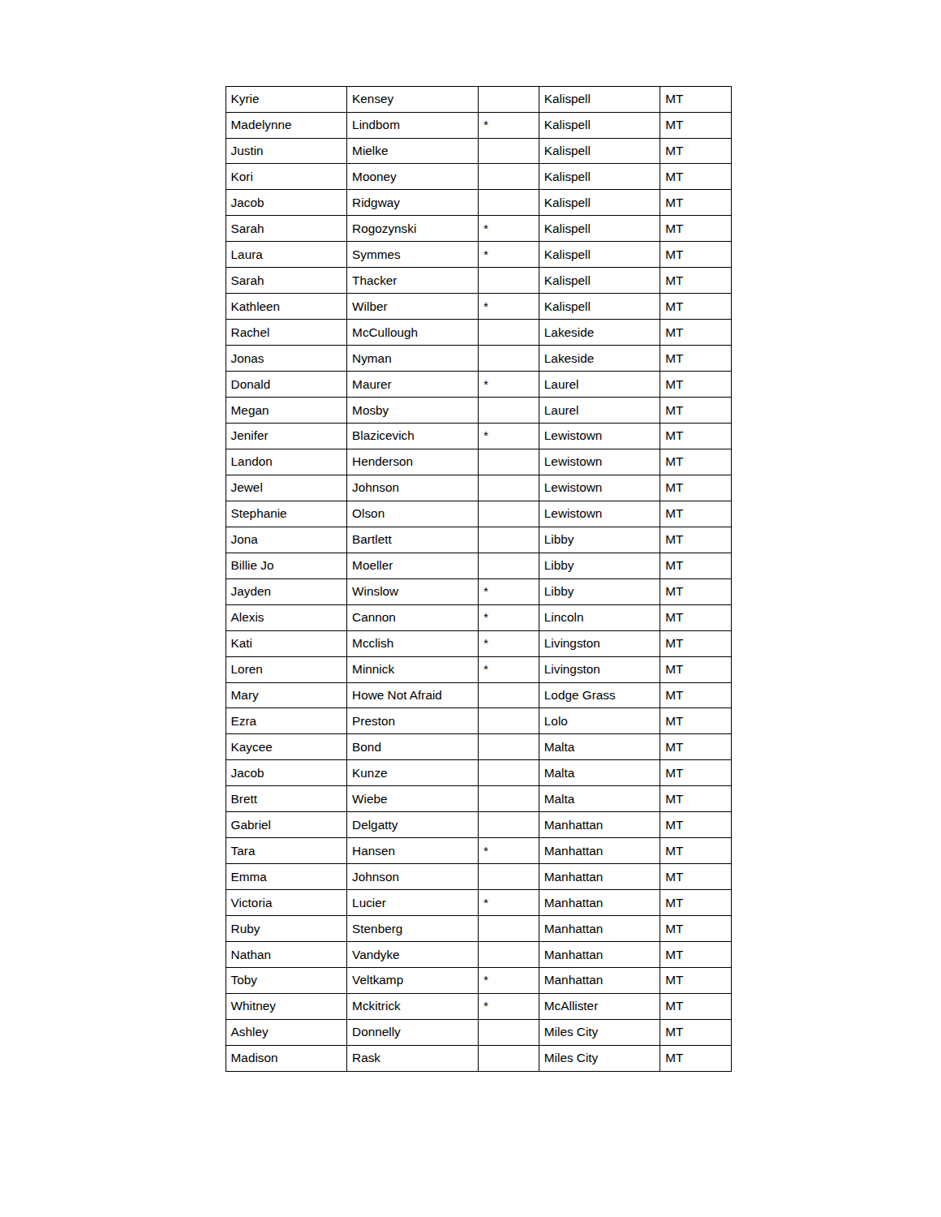| Kyrie | Kensey | | Kalispell | MT |
| Madelynne | Lindbom | * | Kalispell | MT |
| Justin | Mielke | | Kalispell | MT |
| Kori | Mooney | | Kalispell | MT |
| Jacob | Ridgway | | Kalispell | MT |
| Sarah | Rogozynski | * | Kalispell | MT |
| Laura | Symmes | * | Kalispell | MT |
| Sarah | Thacker | | Kalispell | MT |
| Kathleen | Wilber | * | Kalispell | MT |
| Rachel | McCullough | | Lakeside | MT |
| Jonas | Nyman | | Lakeside | MT |
| Donald | Maurer | * | Laurel | MT |
| Megan | Mosby | | Laurel | MT |
| Jenifer | Blazicevich | * | Lewistown | MT |
| Landon | Henderson | | Lewistown | MT |
| Jewel | Johnson | | Lewistown | MT |
| Stephanie | Olson | | Lewistown | MT |
| Jona | Bartlett | | Libby | MT |
| Billie Jo | Moeller | | Libby | MT |
| Jayden | Winslow | * | Libby | MT |
| Alexis | Cannon | * | Lincoln | MT |
| Kati | Mcclish | * | Livingston | MT |
| Loren | Minnick | * | Livingston | MT |
| Mary | Howe Not Afraid | | Lodge Grass | MT |
| Ezra | Preston | | Lolo | MT |
| Kaycee | Bond | | Malta | MT |
| Jacob | Kunze | | Malta | MT |
| Brett | Wiebe | | Malta | MT |
| Gabriel | Delgatty | | Manhattan | MT |
| Tara | Hansen | * | Manhattan | MT |
| Emma | Johnson | | Manhattan | MT |
| Victoria | Lucier | * | Manhattan | MT |
| Ruby | Stenberg | | Manhattan | MT |
| Nathan | Vandyke | | Manhattan | MT |
| Toby | Veltkamp | * | Manhattan | MT |
| Whitney | Mckitrick | * | McAllister | MT |
| Ashley | Donnelly | | Miles City | MT |
| Madison | Rask | | Miles City | MT |